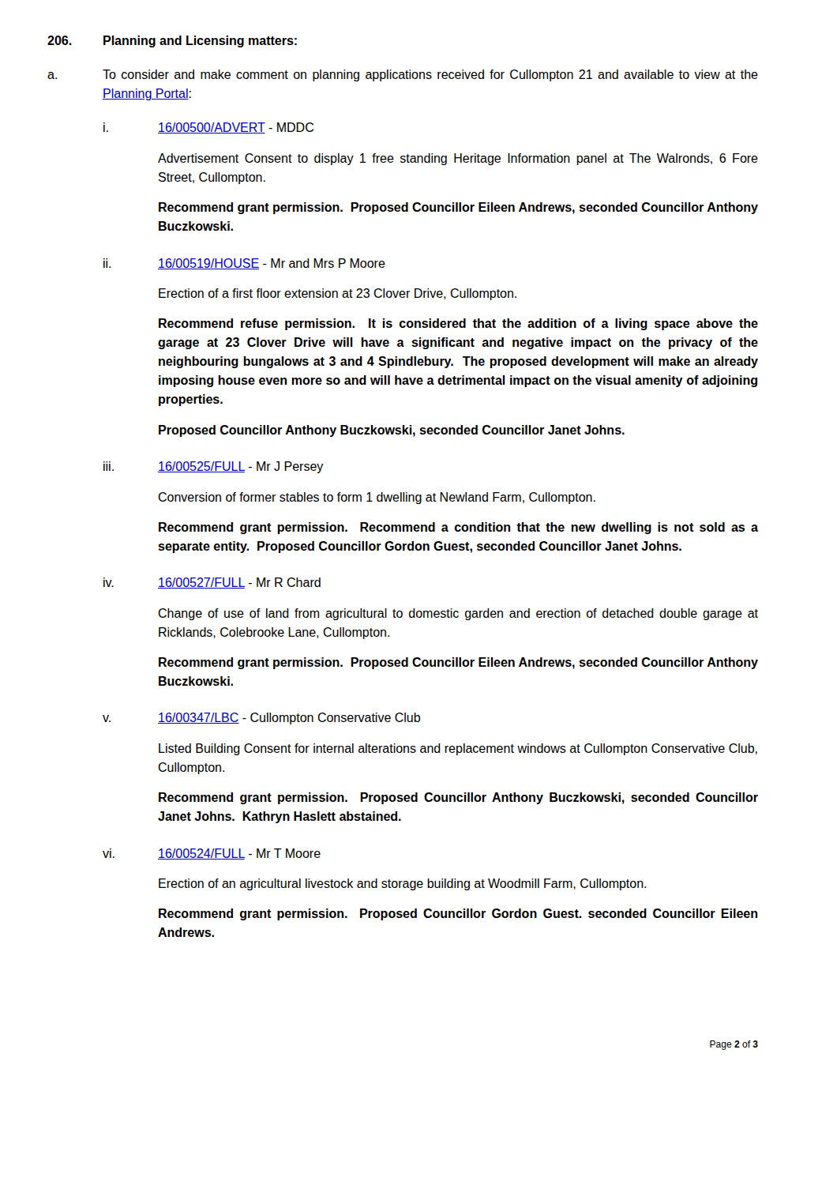206.
Planning and Licensing matters:
a.
To consider and make comment on planning applications received for Cullompton 21 and available to view at the Planning Portal:
i.
16/00500/ADVERT - MDDC
Advertisement Consent to display 1 free standing Heritage Information panel at The Walronds, 6 Fore Street, Cullompton.
Recommend grant permission. Proposed Councillor Eileen Andrews, seconded Councillor Anthony Buczkowski.
ii.
16/00519/HOUSE - Mr and Mrs P Moore
Erection of a first floor extension at 23 Clover Drive, Cullompton.
Recommend refuse permission. It is considered that the addition of a living space above the garage at 23 Clover Drive will have a significant and negative impact on the privacy of the neighbouring bungalows at 3 and 4 Spindlebury. The proposed development will make an already imposing house even more so and will have a detrimental impact on the visual amenity of adjoining properties.
Proposed Councillor Anthony Buczkowski, seconded Councillor Janet Johns.
iii.
16/00525/FULL - Mr J Persey
Conversion of former stables to form 1 dwelling at Newland Farm, Cullompton.
Recommend grant permission. Recommend a condition that the new dwelling is not sold as a separate entity. Proposed Councillor Gordon Guest, seconded Councillor Janet Johns.
iv.
16/00527/FULL - Mr R Chard
Change of use of land from agricultural to domestic garden and erection of detached double garage at Ricklands, Colebrooke Lane, Cullompton.
Recommend grant permission. Proposed Councillor Eileen Andrews, seconded Councillor Anthony Buczkowski.
v.
16/00347/LBC - Cullompton Conservative Club
Listed Building Consent for internal alterations and replacement windows at Cullompton Conservative Club, Cullompton.
Recommend grant permission. Proposed Councillor Anthony Buczkowski, seconded Councillor Janet Johns. Kathryn Haslett abstained.
vi.
16/00524/FULL - Mr T Moore
Erection of an agricultural livestock and storage building at Woodmill Farm, Cullompton.
Recommend grant permission. Proposed Councillor Gordon Guest. seconded Councillor Eileen Andrews.
Page 2 of 3